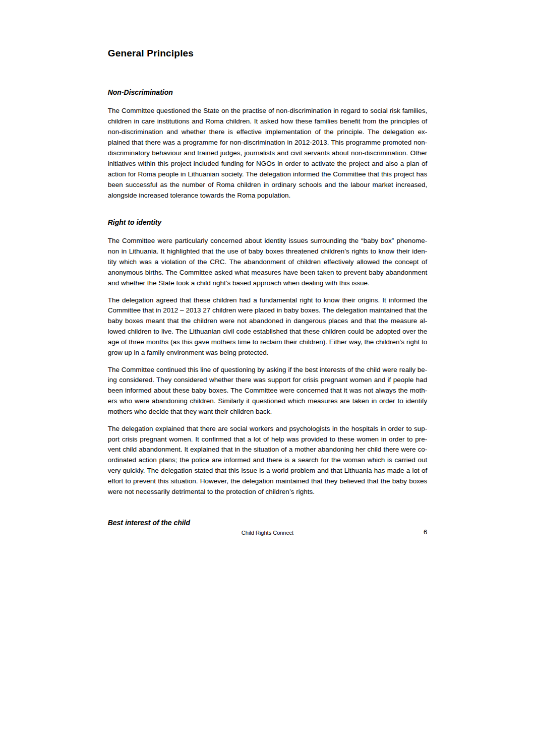General Principles
Non-Discrimination
The Committee questioned the State on the practise of non-discrimination in regard to social risk families, children in care institutions and Roma children. It asked how these families benefit from the principles of non-discrimination and whether there is effective implementation of the principle. The delegation explained that there was a programme for non-discrimination in 2012-2013. This programme promoted non-discriminatory behaviour and trained judges, journalists and civil servants about non-discrimination. Other initiatives within this project included funding for NGOs in order to activate the project and also a plan of action for Roma people in Lithuanian society. The delegation informed the Committee that this project has been successful as the number of Roma children in ordinary schools and the labour market increased, alongside increased tolerance towards the Roma population.
Right to identity
The Committee were particularly concerned about identity issues surrounding the “baby box” phenomenon in Lithuania. It highlighted that the use of baby boxes threatened children’s rights to know their identity which was a violation of the CRC. The abandonment of children effectively allowed the concept of anonymous births. The Committee asked what measures have been taken to prevent baby abandonment and whether the State took a child right’s based approach when dealing with this issue.
The delegation agreed that these children had a fundamental right to know their origins. It informed the Committee that in 2012 – 2013 27 children were placed in baby boxes. The delegation maintained that the baby boxes meant that the children were not abandoned in dangerous places and that the measure allowed children to live. The Lithuanian civil code established that these children could be adopted over the age of three months (as this gave mothers time to reclaim their children). Either way, the children’s right to grow up in a family environment was being protected.
The Committee continued this line of questioning by asking if the best interests of the child were really being considered. They considered whether there was support for crisis pregnant women and if people had been informed about these baby boxes. The Committee were concerned that it was not always the mothers who were abandoning children. Similarly it questioned which measures are taken in order to identify mothers who decide that they want their children back.
The delegation explained that there are social workers and psychologists in the hospitals in order to support crisis pregnant women. It confirmed that a lot of help was provided to these women in order to prevent child abandonment. It explained that in the situation of a mother abandoning her child there were co-ordinated action plans; the police are informed and there is a search for the woman which is carried out very quickly. The delegation stated that this issue is a world problem and that Lithuania has made a lot of effort to prevent this situation. However, the delegation maintained that they believed that the baby boxes were not necessarily detrimental to the protection of children’s rights.
Best interest of the child
Child Rights Connect 6